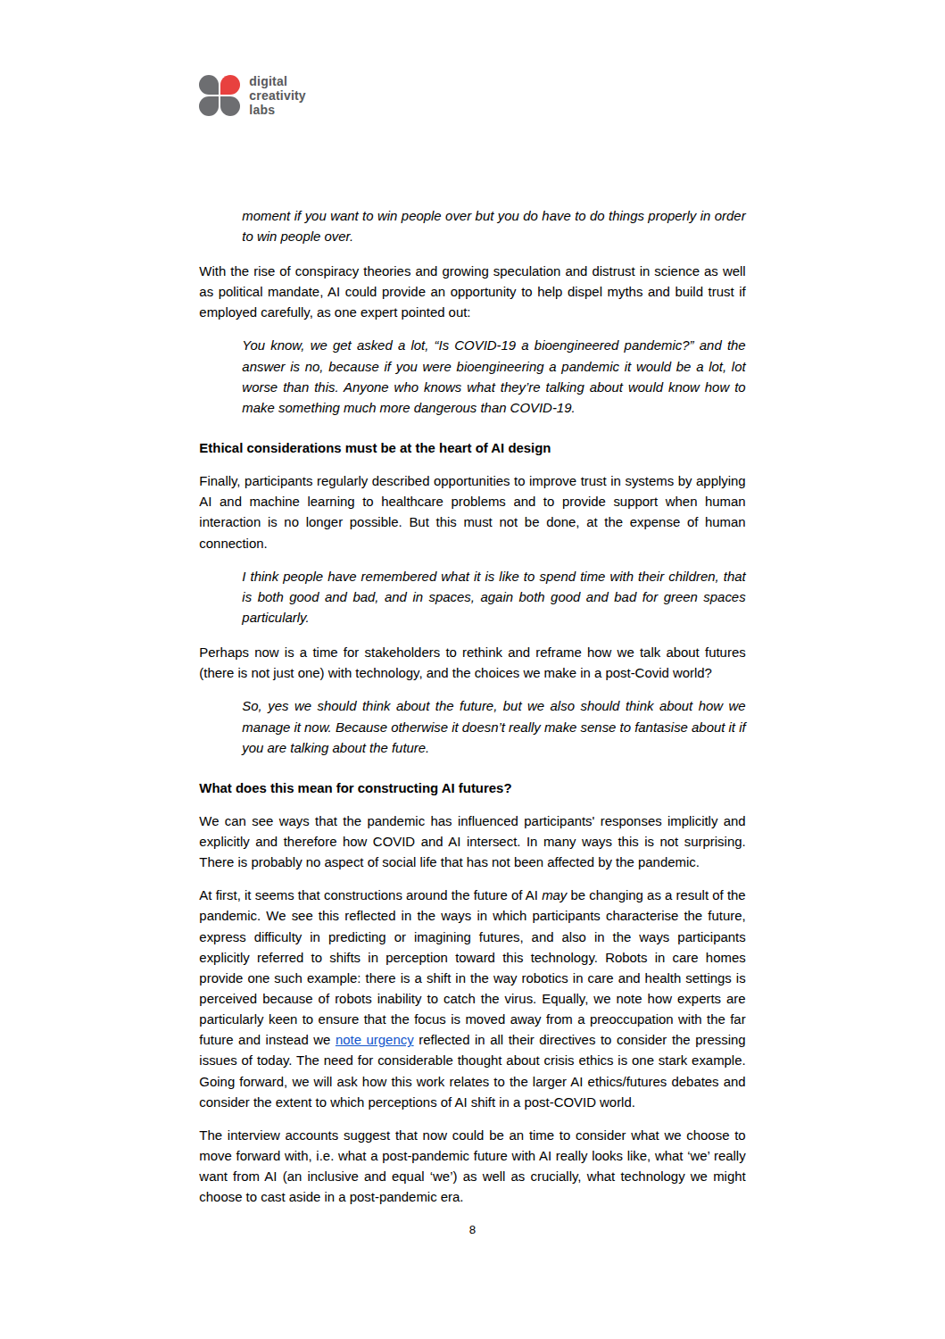digital
creativity
labs
moment if you want to win people over but you do have to do things properly in order to win people over.
With the rise of conspiracy theories and growing speculation and distrust in science as well as political mandate, AI could provide an opportunity to help dispel myths and build trust if employed carefully, as one expert pointed out:
You know, we get asked a lot, “Is COVID-19 a bioengineered pandemic?” and the answer is no, because if you were bioengineering a pandemic it would be a lot, lot worse than this. Anyone who knows what they’re talking about would know how to make something much more dangerous than COVID-19.
Ethical considerations must be at the heart of AI design
Finally, participants regularly described opportunities to improve trust in systems by applying AI and machine learning to healthcare problems and to provide support when human interaction is no longer possible. But this must not be done, at the expense of human connection.
I think people have remembered what it is like to spend time with their children, that is both good and bad, and in spaces, again both good and bad for green spaces particularly.
Perhaps now is a time for stakeholders to rethink and reframe how we talk about futures (there is not just one) with technology, and the choices we make in a post-Covid world?
So, yes we should think about the future, but we also should think about how we manage it now. Because otherwise it doesn’t really make sense to fantasise about it if you are talking about the future.
What does this mean for constructing AI futures?
We can see ways that the pandemic has influenced participants' responses implicitly and explicitly and therefore how COVID and AI intersect. In many ways this is not surprising. There is probably no aspect of social life that has not been affected by the pandemic.
At first, it seems that constructions around the future of AI may be changing as a result of the pandemic. We see this reflected in the ways in which participants characterise the future, express difficulty in predicting or imagining futures, and also in the ways participants explicitly referred to shifts in perception toward this technology. Robots in care homes provide one such example: there is a shift in the way robotics in care and health settings is perceived because of robots inability to catch the virus. Equally, we note how experts are particularly keen to ensure that the focus is moved away from a preoccupation with the far future and instead we note urgency reflected in all their directives to consider the pressing issues of today. The need for considerable thought about crisis ethics is one stark example. Going forward, we will ask how this work relates to the larger AI ethics/futures debates and consider the extent to which perceptions of AI shift in a post-COVID world.
The interview accounts suggest that now could be an time to consider what we choose to move forward with, i.e. what a post-pandemic future with AI really looks like, what ‘we’ really want from AI (an inclusive and equal ‘we’) as well as crucially, what technology we might choose to cast aside in a post-pandemic era.
8